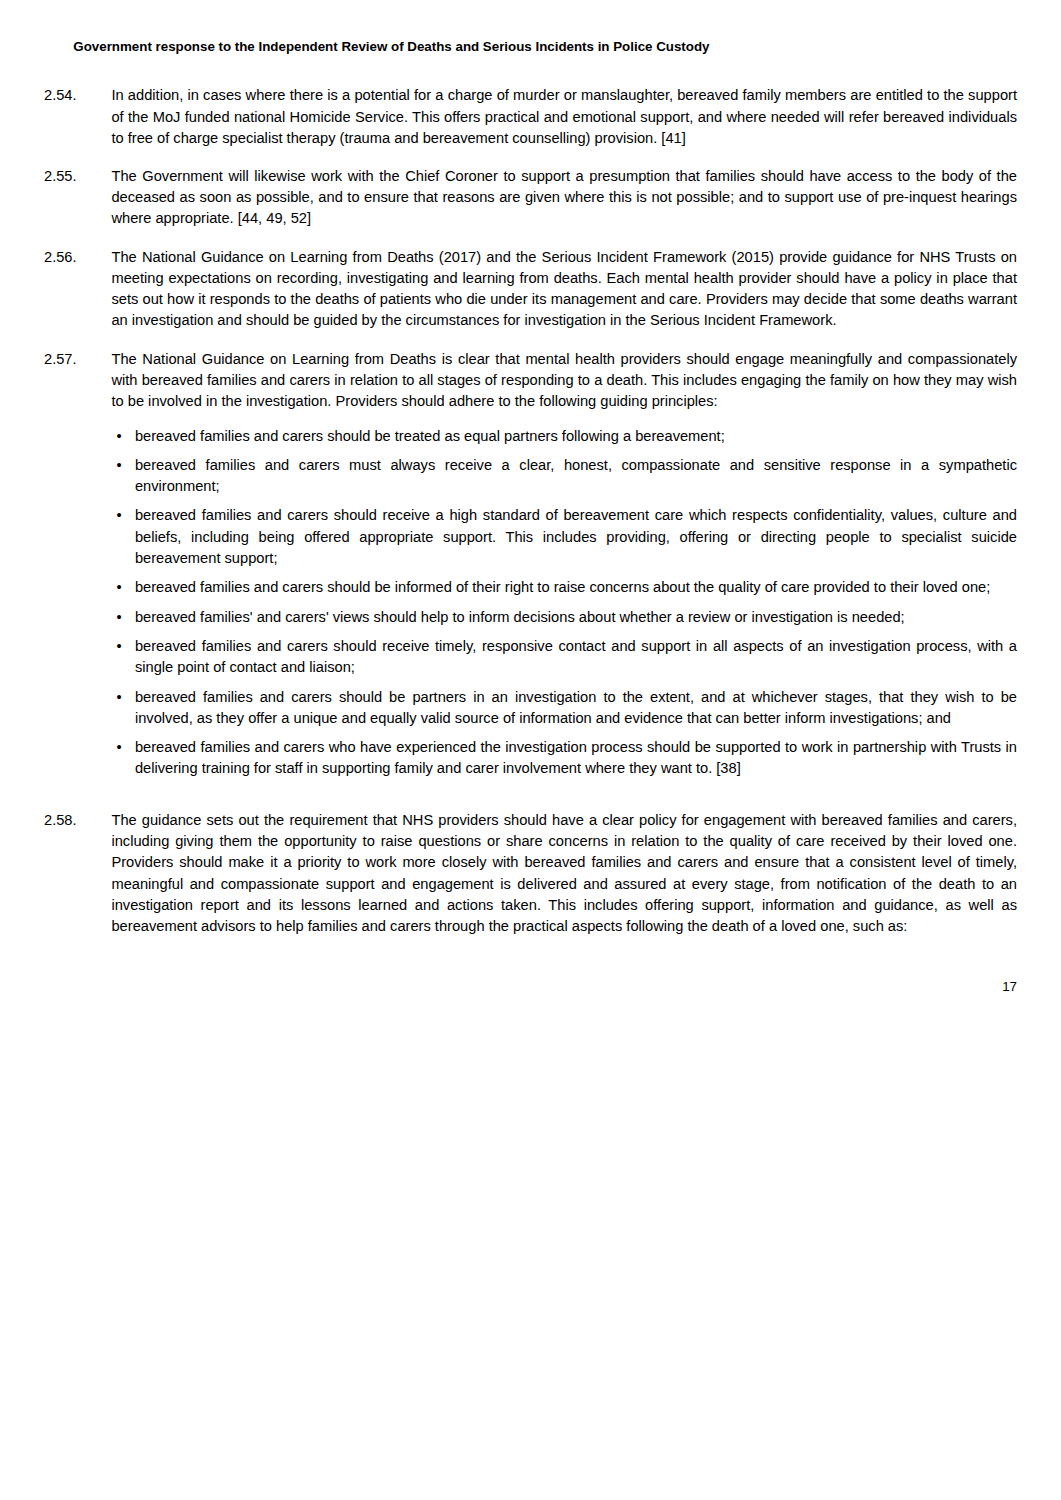Government response to the Independent Review of Deaths and Serious Incidents in Police Custody
2.54.
In addition, in cases where there is a potential for a charge of murder or manslaughter, bereaved family members are entitled to the support of the MoJ funded national Homicide Service. This offers practical and emotional support, and where needed will refer bereaved individuals to free of charge specialist therapy (trauma and bereavement counselling) provision. [41]
2.55.
The Government will likewise work with the Chief Coroner to support a presumption that families should have access to the body of the deceased as soon as possible, and to ensure that reasons are given where this is not possible; and to support use of pre-inquest hearings where appropriate. [44, 49, 52]
2.56.
The National Guidance on Learning from Deaths (2017) and the Serious Incident Framework (2015) provide guidance for NHS Trusts on meeting expectations on recording, investigating and learning from deaths. Each mental health provider should have a policy in place that sets out how it responds to the deaths of patients who die under its management and care. Providers may decide that some deaths warrant an investigation and should be guided by the circumstances for investigation in the Serious Incident Framework.
2.57.
The National Guidance on Learning from Deaths is clear that mental health providers should engage meaningfully and compassionately with bereaved families and carers in relation to all stages of responding to a death. This includes engaging the family on how they may wish to be involved in the investigation. Providers should adhere to the following guiding principles:
bereaved families and carers should be treated as equal partners following a bereavement;
bereaved families and carers must always receive a clear, honest, compassionate and sensitive response in a sympathetic environment;
bereaved families and carers should receive a high standard of bereavement care which respects confidentiality, values, culture and beliefs, including being offered appropriate support. This includes providing, offering or directing people to specialist suicide bereavement support;
bereaved families and carers should be informed of their right to raise concerns about the quality of care provided to their loved one;
bereaved families' and carers' views should help to inform decisions about whether a review or investigation is needed;
bereaved families and carers should receive timely, responsive contact and support in all aspects of an investigation process, with a single point of contact and liaison;
bereaved families and carers should be partners in an investigation to the extent, and at whichever stages, that they wish to be involved, as they offer a unique and equally valid source of information and evidence that can better inform investigations; and
bereaved families and carers who have experienced the investigation process should be supported to work in partnership with Trusts in delivering training for staff in supporting family and carer involvement where they want to. [38]
2.58.
The guidance sets out the requirement that NHS providers should have a clear policy for engagement with bereaved families and carers, including giving them the opportunity to raise questions or share concerns in relation to the quality of care received by their loved one. Providers should make it a priority to work more closely with bereaved families and carers and ensure that a consistent level of timely, meaningful and compassionate support and engagement is delivered and assured at every stage, from notification of the death to an investigation report and its lessons learned and actions taken. This includes offering support, information and guidance, as well as bereavement advisors to help families and carers through the practical aspects following the death of a loved one, such as:
17